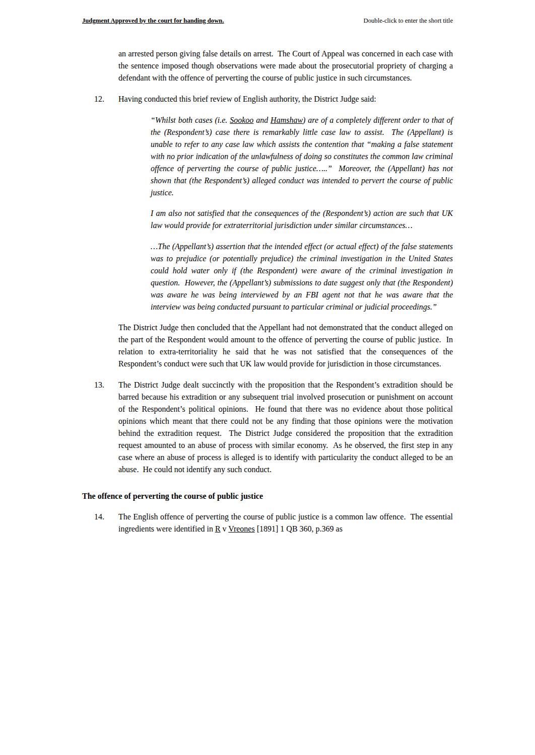Judgment Approved by the court for handing down. Double-click to enter the short title
an arrested person giving false details on arrest. The Court of Appeal was concerned in each case with the sentence imposed though observations were made about the prosecutorial propriety of charging a defendant with the offence of perverting the course of public justice in such circumstances.
12.
Having conducted this brief review of English authority, the District Judge said:
“Whilst both cases (i.e. Sookoo and Hamshaw) are of a completely different order to that of the (Respondent’s) case there is remarkably little case law to assist. The (Appellant) is unable to refer to any case law which assists the contention that “making a false statement with no prior indication of the unlawfulness of doing so constitutes the common law criminal offence of perverting the course of public justice…..” Moreover, the (Appellant) has not shown that (the Respondent’s) alleged conduct was intended to pervert the course of public justice.
I am also not satisfied that the consequences of the (Respondent’s) action are such that UK law would provide for extraterritorial jurisdiction under similar circumstances…
…The (Appellant’s) assertion that the intended effect (or actual effect) of the false statements was to prejudice (or potentially prejudice) the criminal investigation in the United States could hold water only if (the Respondent) were aware of the criminal investigation in question. However, the (Appellant’s) submissions to date suggest only that (the Respondent) was aware he was being interviewed by an FBI agent not that he was aware that the interview was being conducted pursuant to particular criminal or judicial proceedings.”
The District Judge then concluded that the Appellant had not demonstrated that the conduct alleged on the part of the Respondent would amount to the offence of perverting the course of public justice. In relation to extra-territoriality he said that he was not satisfied that the consequences of the Respondent’s conduct were such that UK law would provide for jurisdiction in those circumstances.
13.
The District Judge dealt succinctly with the proposition that the Respondent’s extradition should be barred because his extradition or any subsequent trial involved prosecution or punishment on account of the Respondent’s political opinions. He found that there was no evidence about those political opinions which meant that there could not be any finding that those opinions were the motivation behind the extradition request. The District Judge considered the proposition that the extradition request amounted to an abuse of process with similar economy. As he observed, the first step in any case where an abuse of process is alleged is to identify with particularity the conduct alleged to be an abuse. He could not identify any such conduct.
The offence of perverting the course of public justice
14.
The English offence of perverting the course of public justice is a common law offence. The essential ingredients were identified in R v Vreones [1891] 1 QB 360, p.369 as